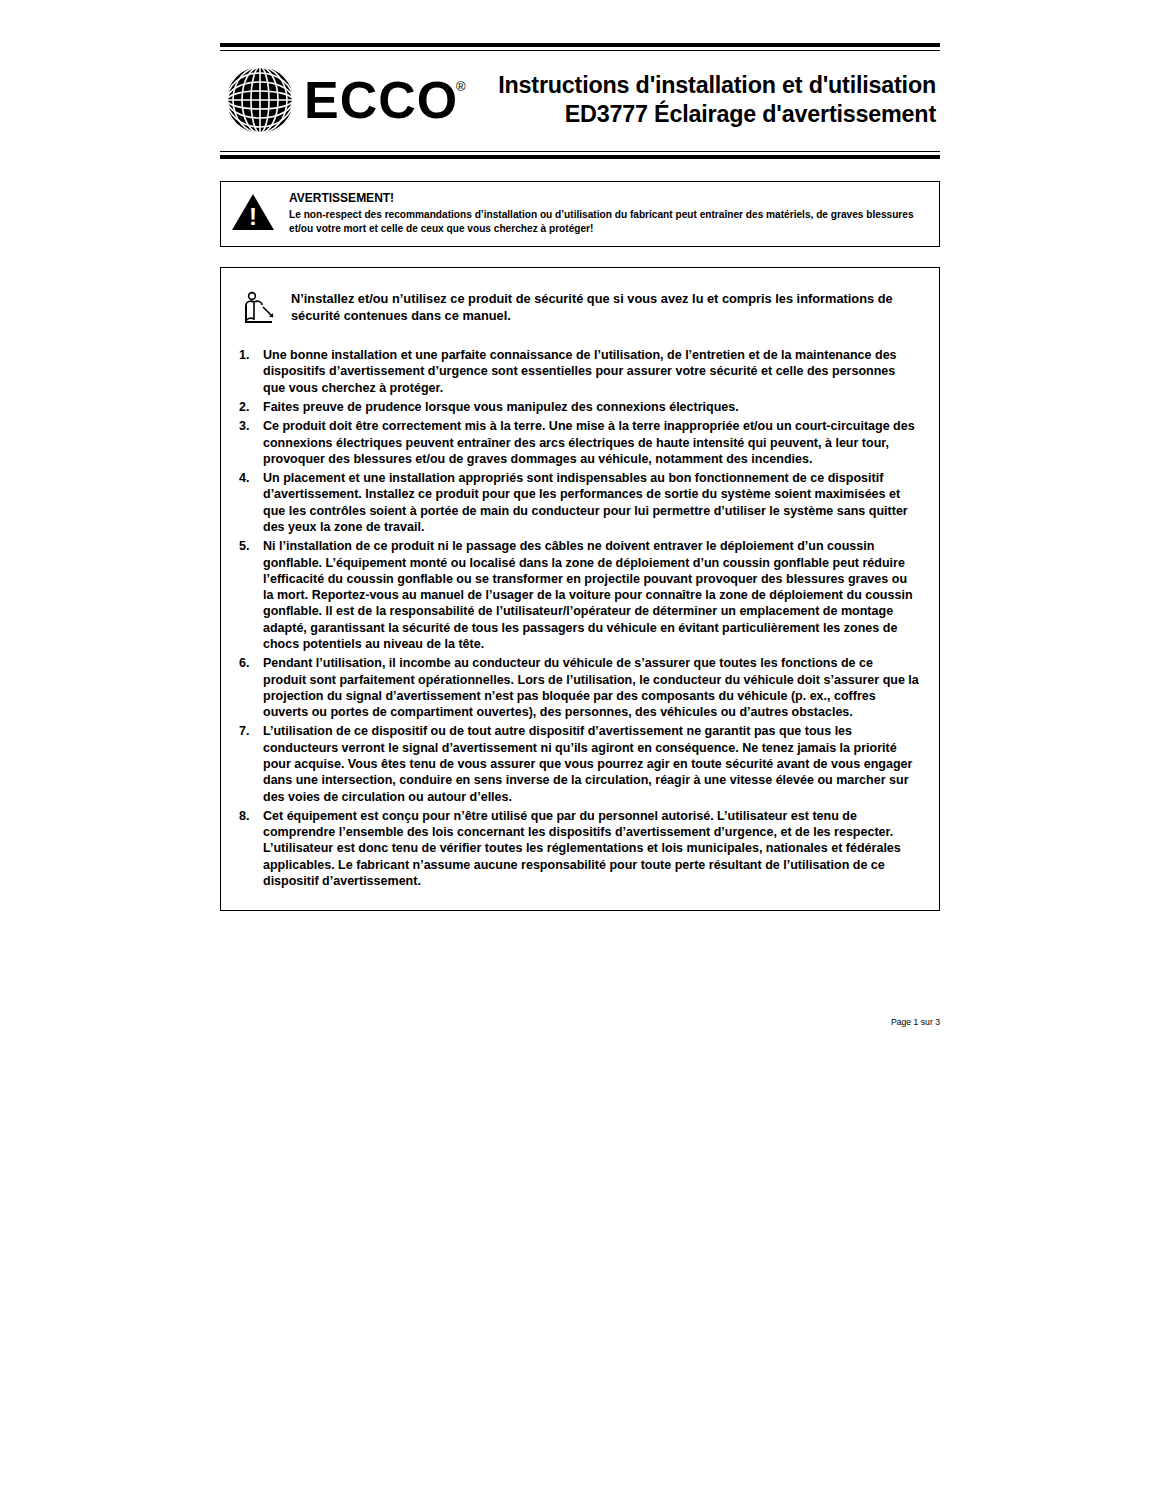ECCO ®
Instructions d'installation et d'utilisation
ED3777 Éclairage d'avertissement
!
AVERTISSEMENT!
Le non-respect des recommandations d’installation ou d’utilisation du fabricant peut entraîner des matériels, de graves blessures et/ou votre mort et celle de ceux que vous cherchez à protéger!
N’installez et/ou n’utilisez ce produit de sécurité que si vous avez lu et compris les informations de sécurité contenues dans ce manuel.
Une bonne installation et une parfaite connaissance de l’utilisation, de l’entretien et de la maintenance des dispositifs d’avertissement d’urgence sont essentielles pour assurer votre sécurité et celle des personnes que vous cherchez à protéger.
Faites preuve de prudence lorsque vous manipulez des connexions électriques.
Ce produit doit être correctement mis à la terre. Une mise à la terre inappropriée et/ou un court-circuitage des connexions électriques peuvent entraîner des arcs électriques de haute intensité qui peuvent, à leur tour, provoquer des blessures et/ou de graves dommages au véhicule, notamment des incendies.
Un placement et une installation appropriés sont indispensables au bon fonctionnement de ce dispositif d’avertissement. Installez ce produit pour que les performances de sortie du système soient maximisées et que les contrôles soient à portée de main du conducteur pour lui permettre d’utiliser le système sans quitter des yeux la zone de travail.
Ni l’installation de ce produit ni le passage des câbles ne doivent entraver le déploiement d’un coussin gonflable. L’équipement monté ou localisé dans la zone de déploiement d’un coussin gonflable peut réduire l’efficacité du coussin gonflable ou se transformer en projectile pouvant provoquer des blessures graves ou la mort. Reportez-vous au manuel de l’usager de la voiture pour connaître la zone de déploiement du coussin gonflable. Il est de la responsabilité de l’utilisateur/l’opérateur de déterminer un emplacement de montage adapté, garantissant la sécurité de tous les passagers du véhicule en évitant particulièrement les zones de chocs potentiels au niveau de la tête.
Pendant l’utilisation, il incombe au conducteur du véhicule de s’assurer que toutes les fonctions de ce produit sont parfaitement opérationnelles. Lors de l’utilisation, le conducteur du véhicule doit s’assurer que la projection du signal d’avertissement n’est pas bloquée par des composants du véhicule (p. ex., coffres ouverts ou portes de compartiment ouvertes), des personnes, des véhicules ou d’autres obstacles.
L’utilisation de ce dispositif ou de tout autre dispositif d’avertissement ne garantit pas que tous les conducteurs verront le signal d’avertissement ni qu’ils agiront en conséquence. Ne tenez jamais la priorité pour acquise. Vous êtes tenu de vous assurer que vous pourrez agir en toute sécurité avant de vous engager dans une intersection, conduire en sens inverse de la circulation, réagir à une vitesse élevée ou marcher sur des voies de circulation ou autour d’elles.
Cet équipement est conçu pour n’être utilisé que par du personnel autorisé. L’utilisateur est tenu de comprendre l’ensemble des lois concernant les dispositifs d’avertissement d’urgence, et de les respecter. L’utilisateur est donc tenu de vérifier toutes les réglementations et lois municipales, nationales et fédérales applicables. Le fabricant n’assume aucune responsabilité pour toute perte résultant de l’utilisation de ce dispositif d’avertissement.
Page 1 sur 3